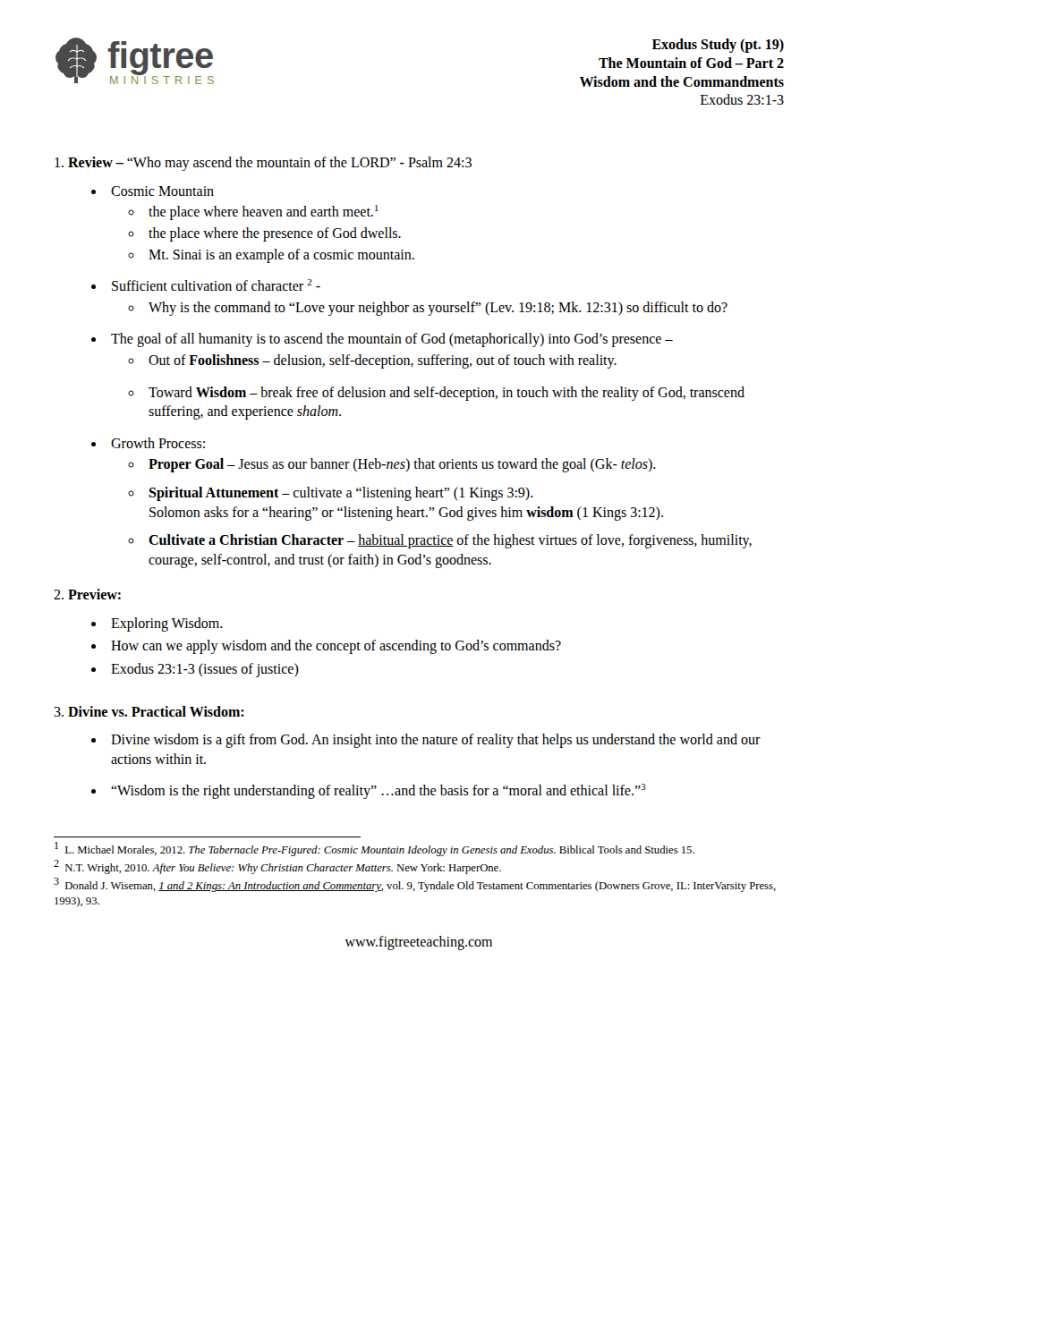figtree
MINISTRIES
Exodus Study (pt. 19)
The Mountain of God – Part 2
Wisdom and the Commandments
Exodus 23:1-3
1. Review – “Who may ascend the mountain of the LORD” - Psalm 24:3
Cosmic Mountain
the place where heaven and earth meet.1
the place where the presence of God dwells.
Mt. Sinai is an example of a cosmic mountain.
Sufficient cultivation of character 2 -
Why is the command to “Love your neighbor as yourself” (Lev. 19:18; Mk. 12:31) so difficult to do?
The goal of all humanity is to ascend the mountain of God (metaphorically) into God’s presence –
Out of Foolishness – delusion, self-deception, suffering, out of touch with reality.
Toward Wisdom – break free of delusion and self-deception, in touch with the reality of God, transcend suffering, and experience shalom.
Growth Process:
Proper Goal – Jesus as our banner (Heb-nes) that orients us toward the goal (Gk- telos).
Spiritual Attunement – cultivate a “listening heart” (1 Kings 3:9).
Solomon asks for a “hearing” or “listening heart.” God gives him wisdom (1 Kings 3:12).
Cultivate a Christian Character – habitual practice of the highest virtues of love, forgiveness, humility, courage, self-control, and trust (or faith) in God’s goodness.
2. Preview:
Exploring Wisdom.
How can we apply wisdom and the concept of ascending to God’s commands?
Exodus 23:1-3 (issues of justice)
3. Divine vs. Practical Wisdom:
Divine wisdom is a gift from God. An insight into the nature of reality that helps us understand the world and our actions within it.
“Wisdom is the right understanding of reality” …and the basis for a “moral and ethical life.”3
1 L. Michael Morales, 2012. The Tabernacle Pre-Figured: Cosmic Mountain Ideology in Genesis and Exodus. Biblical Tools and Studies 15.
2 N.T. Wright, 2010. After You Believe: Why Christian Character Matters. New York: HarperOne.
3 Donald J. Wiseman, 1 and 2 Kings: An Introduction and Commentary, vol. 9, Tyndale Old Testament Commentaries (Downers Grove, IL: InterVarsity Press, 1993), 93.
www.figtreeteaching.com